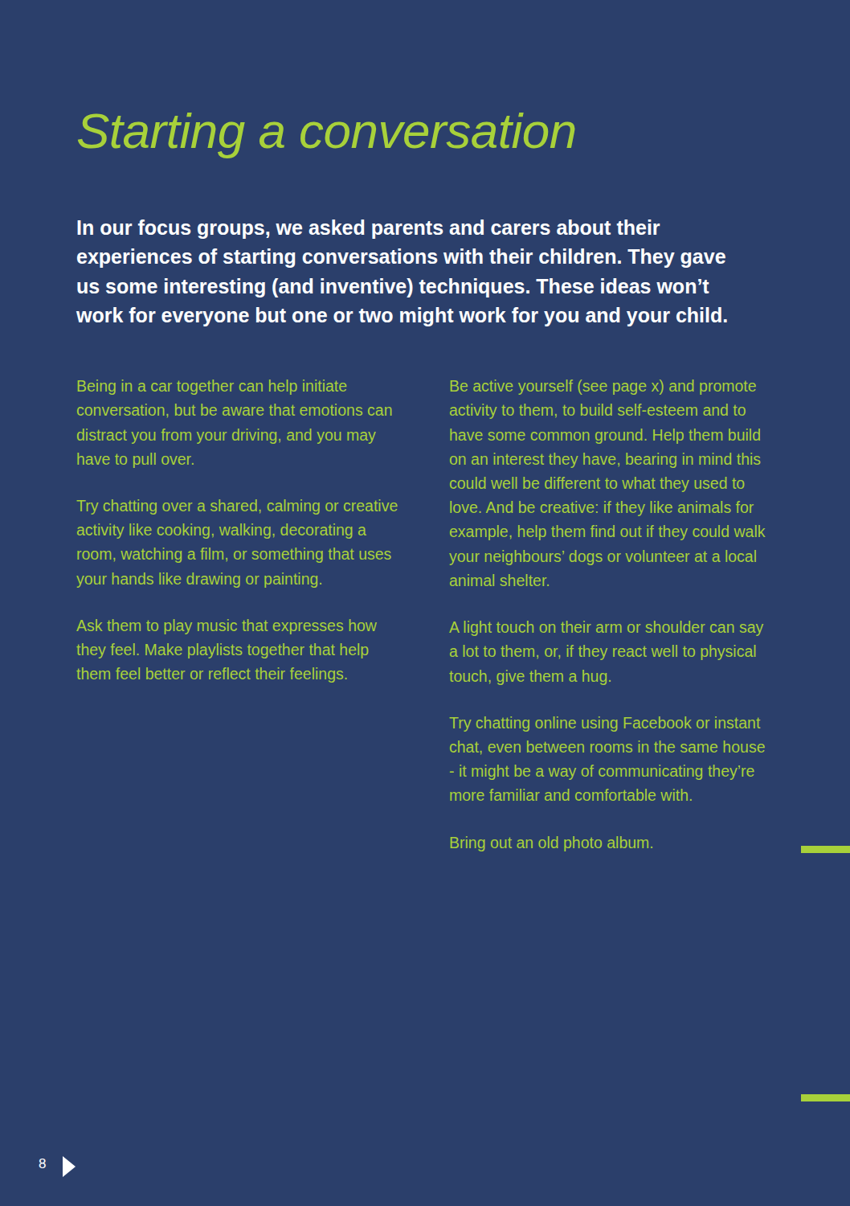Starting a conversation
In our focus groups, we asked parents and carers about their experiences of starting conversations with their children. They gave us some interesting (and inventive) techniques. These ideas won’t work for everyone but one or two might work for you and your child.
Being in a car together can help initiate conversation, but be aware that emotions can distract you from your driving, and you may have to pull over.
Try chatting over a shared, calming or creative activity like cooking, walking, decorating a room, watching a film, or something that uses your hands like drawing or painting.
Ask them to play music that expresses how they feel. Make playlists together that help them feel better or reflect their feelings.
Be active yourself (see page x) and promote activity to them, to build self-esteem and to have some common ground. Help them build on an interest they have, bearing in mind this could well be different to what they used to love. And be creative: if they like animals for example, help them find out if they could walk your neighbours’ dogs or volunteer at a local animal shelter.
A light touch on their arm or shoulder can say a lot to them, or, if they react well to physical touch, give them a hug.
Try chatting online using Facebook or instant chat, even between rooms in the same house - it might be a way of communicating they’re more familiar and comfortable with.
Bring out an old photo album.
8